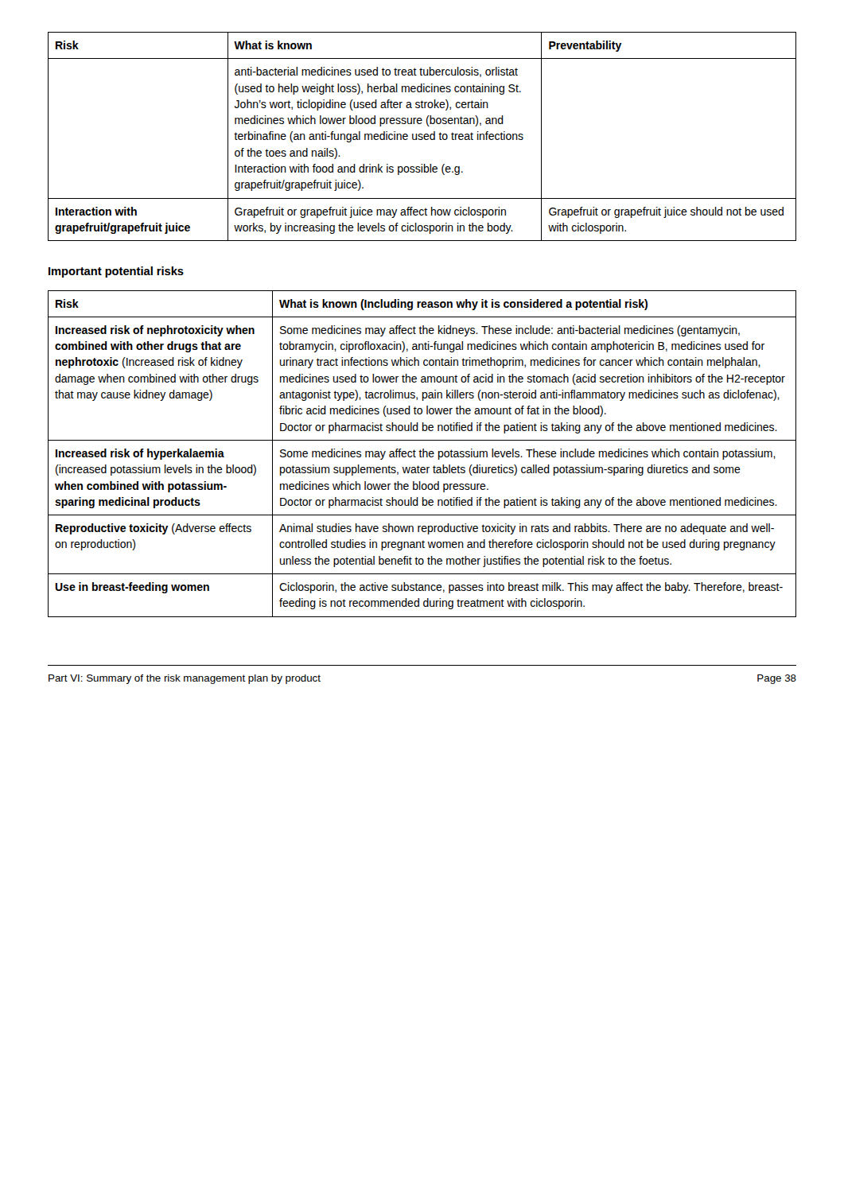| Risk | What is known | Preventability |
| --- | --- | --- |
| | anti-bacterial medicines used to treat tuberculosis, orlistat (used to help weight loss), herbal medicines containing St. John’s wort, ticlopidine (used after a stroke), certain medicines which lower blood pressure (bosentan), and terbinafine (an anti-fungal medicine used to treat infections of the toes and nails). Interaction with food and drink is possible (e.g. grapefruit/grapefruit juice). | |
| Interaction with grapefruit/grapefruit juice | Grapefruit or grapefruit juice may affect how ciclosporin works, by increasing the levels of ciclosporin in the body. | Grapefruit or grapefruit juice should not be used with ciclosporin. |
Important potential risks
| Risk | What is known (Including reason why it is considered a potential risk) |
| --- | --- |
| Increased risk of nephrotoxicity when combined with other drugs that are nephrotoxic (Increased risk of kidney damage when combined with other drugs that may cause kidney damage) | Some medicines may affect the kidneys. These include: anti-bacterial medicines (gentamycin, tobramycin, ciprofloxacin), anti-fungal medicines which contain amphotericin B, medicines used for urinary tract infections which contain trimethoprim, medicines for cancer which contain melphalan, medicines used to lower the amount of acid in the stomach (acid secretion inhibitors of the H2-receptor antagonist type), tacrolimus, pain killers (non-steroid anti-inflammatory medicines such as diclofenac), fibric acid medicines (used to lower the amount of fat in the blood). Doctor or pharmacist should be notified if the patient is taking any of the above mentioned medicines. |
| Increased risk of hyperkalaemia (increased potassium levels in the blood) when combined with potassium-sparing medicinal products | Some medicines may affect the potassium levels. These include medicines which contain potassium, potassium supplements, water tablets (diuretics) called potassium-sparing diuretics and some medicines which lower the blood pressure. Doctor or pharmacist should be notified if the patient is taking any of the above mentioned medicines. |
| Reproductive toxicity (Adverse effects on reproduction) | Animal studies have shown reproductive toxicity in rats and rabbits. There are no adequate and well-controlled studies in pregnant women and therefore ciclosporin should not be used during pregnancy unless the potential benefit to the mother justifies the potential risk to the foetus. |
| Use in breast-feeding women | Ciclosporin, the active substance, passes into breast milk. This may affect the baby. Therefore, breast-feeding is not recommended during treatment with ciclosporin. |
Part VI: Summary of the risk management plan by product Page 38